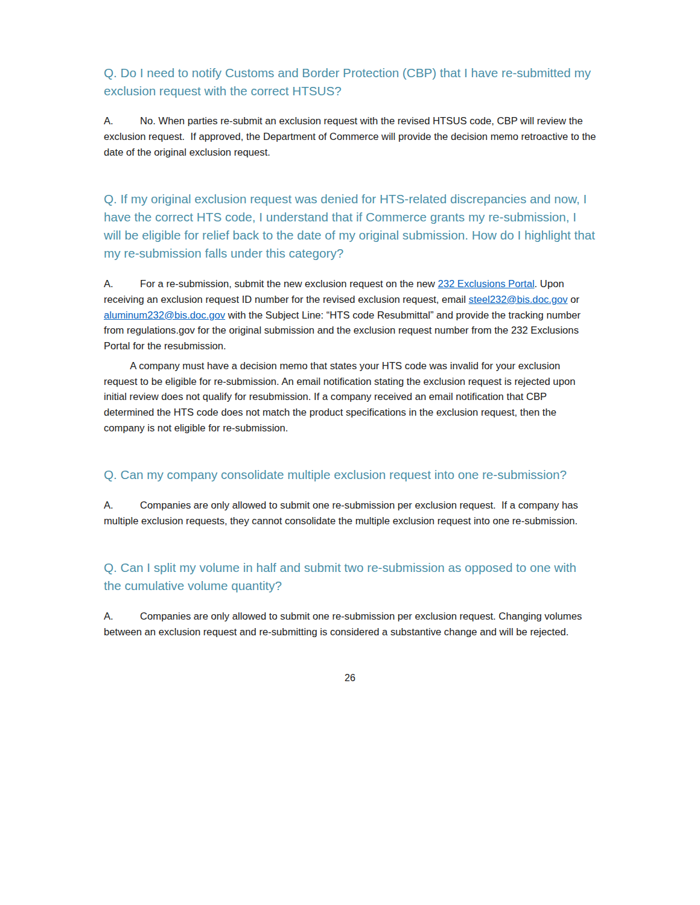Q. Do I need to notify Customs and Border Protection (CBP) that I have re-submitted my exclusion request with the correct HTSUS?
A. No. When parties re-submit an exclusion request with the revised HTSUS code, CBP will review the exclusion request. If approved, the Department of Commerce will provide the decision memo retroactive to the date of the original exclusion request.
Q. If my original exclusion request was denied for HTS-related discrepancies and now, I have the correct HTS code, I understand that if Commerce grants my re-submission, I will be eligible for relief back to the date of my original submission. How do I highlight that my re-submission falls under this category?
A. For a re-submission, submit the new exclusion request on the new 232 Exclusions Portal. Upon receiving an exclusion request ID number for the revised exclusion request, email steel232@bis.doc.gov or aluminum232@bis.doc.gov with the Subject Line: “HTS code Resubmittal” and provide the tracking number from regulations.gov for the original submission and the exclusion request number from the 232 Exclusions Portal for the resubmission.
A company must have a decision memo that states your HTS code was invalid for your exclusion request to be eligible for re-submission. An email notification stating the exclusion request is rejected upon initial review does not qualify for resubmission. If a company received an email notification that CBP determined the HTS code does not match the product specifications in the exclusion request, then the company is not eligible for re-submission.
Q. Can my company consolidate multiple exclusion request into one re-submission?
A. Companies are only allowed to submit one re-submission per exclusion request. If a company has multiple exclusion requests, they cannot consolidate the multiple exclusion request into one re-submission.
Q. Can I split my volume in half and submit two re-submission as opposed to one with the cumulative volume quantity?
A. Companies are only allowed to submit one re-submission per exclusion request. Changing volumes between an exclusion request and re-submitting is considered a substantive change and will be rejected.
26